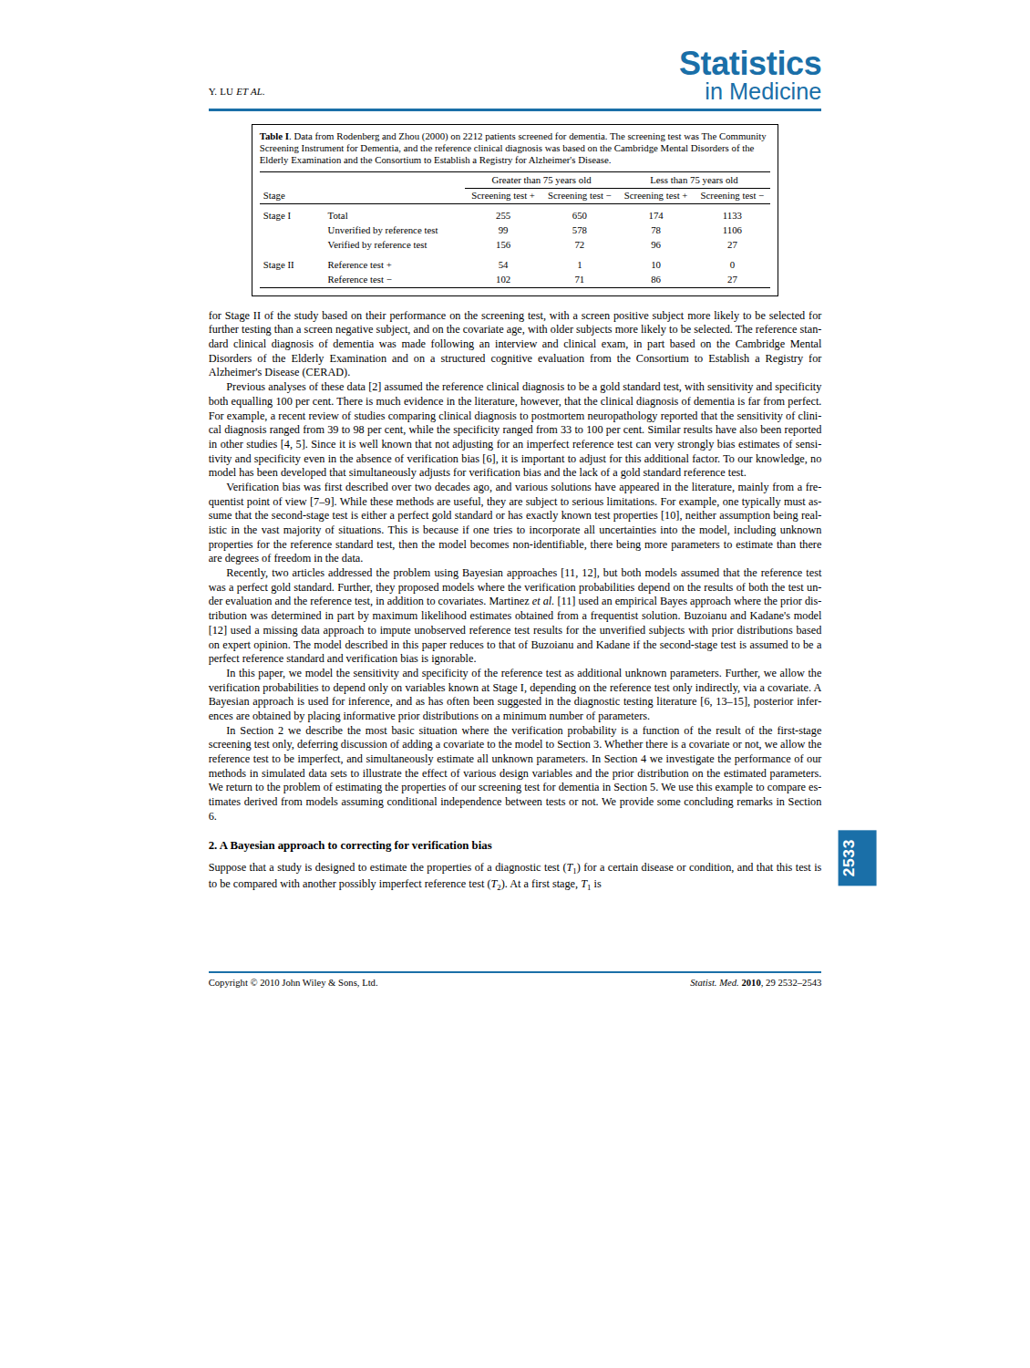Y. LU ET AL.
Statistics
in Medicine
Table I. Data from Rodenberg and Zhou (2000) on 2212 patients screened for dementia. The screening test was The Community Screening Instrument for Dementia, and the reference clinical diagnosis was based on the Cambridge Mental Disorders of the Elderly Examination and the Consortium to Establish a Registry for Alzheimer's Disease.
| | Greater than 75 years old | Less than 75 years old |
| Stage | | Screening test + | Screening test − | Screening test + | Screening test − |
| Stage I | Total | 255 | 650 | 174 | 1133 |
| | Unverified by reference test | 99 | 578 | 78 | 1106 |
| | Verified by reference test | 156 | 72 | 96 | 27 |
| Stage II | Reference test + | 54 | 1 | 10 | 0 |
| | Reference test − | 102 | 71 | 86 | 27 |
for Stage II of the study based on their performance on the screening test, with a screen positive subject more likely to be selected for further testing than a screen negative subject, and on the covariate age, with older subjects more likely to be selected. The reference standard clinical diagnosis of dementia was made following an interview and clinical exam, in part based on the Cambridge Mental Disorders of the Elderly Examination and on a structured cognitive evaluation from the Consortium to Establish a Registry for Alzheimer's Disease (CERAD).
Previous analyses of these data [2] assumed the reference clinical diagnosis to be a gold standard test, with sensitivity and specificity both equalling 100 per cent. There is much evidence in the literature, however, that the clinical diagnosis of dementia is far from perfect. For example, a recent review of studies comparing clinical diagnosis to postmortem neuropathology reported that the sensitivity of clinical diagnosis ranged from 39 to 98 per cent, while the specificity ranged from 33 to 100 per cent. Similar results have also been reported in other studies [4, 5]. Since it is well known that not adjusting for an imperfect reference test can very strongly bias estimates of sensitivity and specificity even in the absence of verification bias [6], it is important to adjust for this additional factor. To our knowledge, no model has been developed that simultaneously adjusts for verification bias and the lack of a gold standard reference test.
Verification bias was first described over two decades ago, and various solutions have appeared in the literature, mainly from a frequentist point of view [7–9]. While these methods are useful, they are subject to serious limitations. For example, one typically must assume that the second-stage test is either a perfect gold standard or has exactly known test properties [10], neither assumption being realistic in the vast majority of situations. This is because if one tries to incorporate all uncertainties into the model, including unknown properties for the reference standard test, then the model becomes non-identifiable, there being more parameters to estimate than there are degrees of freedom in the data.
Recently, two articles addressed the problem using Bayesian approaches [11, 12], but both models assumed that the reference test was a perfect gold standard. Further, they proposed models where the verification probabilities depend on the results of both the test under evaluation and the reference test, in addition to covariates. Martinez et al. [11] used an empirical Bayes approach where the prior distribution was determined in part by maximum likelihood estimates obtained from a frequentist solution. Buzoianu and Kadane's model [12] used a missing data approach to impute unobserved reference test results for the unverified subjects with prior distributions based on expert opinion. The model described in this paper reduces to that of Buzoianu and Kadane if the second-stage test is assumed to be a perfect reference standard and verification bias is ignorable.
In this paper, we model the sensitivity and specificity of the reference test as additional unknown parameters. Further, we allow the verification probabilities to depend only on variables known at Stage I, depending on the reference test only indirectly, via a covariate. A Bayesian approach is used for inference, and as has often been suggested in the diagnostic testing literature [6, 13–15], posterior inferences are obtained by placing informative prior distributions on a minimum number of parameters.
In Section 2 we describe the most basic situation where the verification probability is a function of the result of the first-stage screening test only, deferring discussion of adding a covariate to the model to Section 3. Whether there is a covariate or not, we allow the reference test to be imperfect, and simultaneously estimate all unknown parameters. In Section 4 we investigate the performance of our methods in simulated data sets to illustrate the effect of various design variables and the prior distribution on the estimated parameters. We return to the problem of estimating the properties of our screening test for dementia in Section 5. We use this example to compare estimates derived from models assuming conditional independence between tests or not. We provide some concluding remarks in Section 6.
2. A Bayesian approach to correcting for verification bias
Suppose that a study is designed to estimate the properties of a diagnostic test (T1) for a certain disease or condition, and that this test is to be compared with another possibly imperfect reference test (T2). At a first stage, T1 is
2533
Copyright © 2010 John Wiley & Sons, Ltd.
Statist. Med. 2010, 29 2532–2543